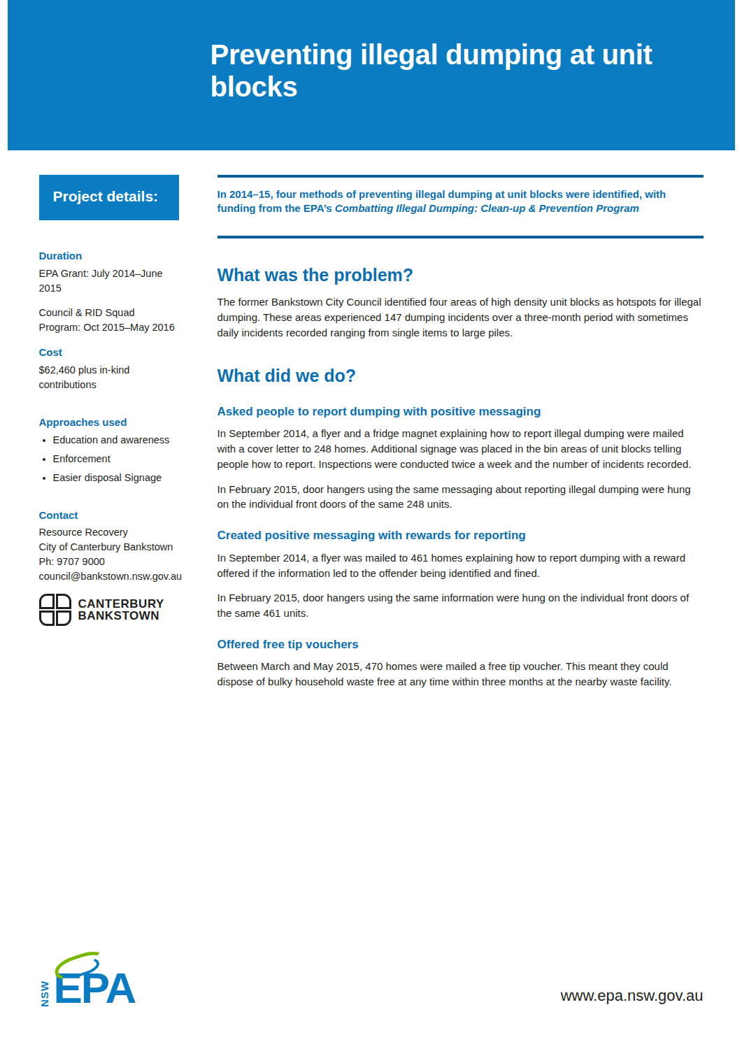Preventing illegal dumping at unit blocks
Project details:
Duration
EPA Grant: July 2014–June 2015
Council & RID Squad Program: Oct 2015–May 2016
Cost
$62,460 plus in-kind contributions
Approaches used
Education and awareness
Enforcement
Easier disposal Signage
Contact
Resource Recovery
City of Canterbury Bankstown
Ph: 9707 9000
council@bankstown.nsw.gov.au
CANTERBURY
BANKSTOWN
In 2014–15, four methods of preventing illegal dumping at unit blocks were identified, with funding from the EPA’s Combatting Illegal Dumping: Clean-up & Prevention Program
What was the problem?
The former Bankstown City Council identified four areas of high density unit blocks as hotspots for illegal dumping. These areas experienced 147 dumping incidents over a three-month period with sometimes daily incidents recorded ranging from single items to large piles.
What did we do?
Asked people to report dumping with positive messaging
In September 2014, a flyer and a fridge magnet explaining how to report illegal dumping were mailed with a cover letter to 248 homes. Additional signage was placed in the bin areas of unit blocks telling people how to report. Inspections were conducted twice a week and the number of incidents recorded.
In February 2015, door hangers using the same messaging about reporting illegal dumping were hung on the individual front doors of the same 248 units.
Created positive messaging with rewards for reporting
In September 2014, a flyer was mailed to 461 homes explaining how to report dumping with a reward offered if the information led to the offender being identified and fined.
In February 2015, door hangers using the same information were hung on the individual front doors of the same 461 units.
Offered free tip vouchers
Between March and May 2015, 470 homes were mailed a free tip voucher. This meant they could dispose of bulky household waste free at any time within three months at the nearby waste facility.
NSW
EPA
www.epa.nsw.gov.au